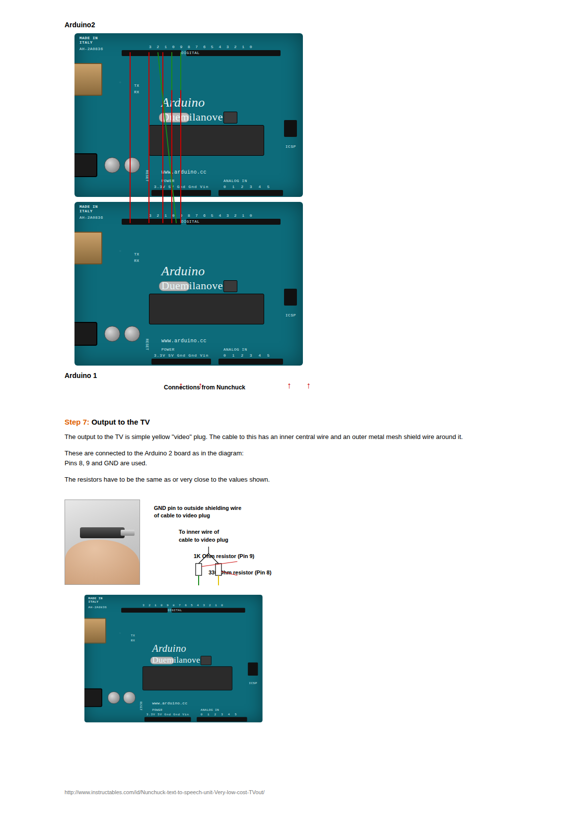Arduino2
MADE IN
ITALY AH-2A0836 3 2 1 0 9 8 7 6 5 4 3 2 1 0 DIGITAL TX
RX Arduino Duemilanove www.arduino.cc POWER ANALOG IN 3.3V 5V Gnd Gnd Vin 0 1 2 3 4 5 RESET ICSP
MADE IN
ITALY AH-2A0836 3 2 1 0 9 8 7 6 5 4 3 2 1 0 DIGITAL TX
RX Arduino Duemilanove www.arduino.cc POWER ANALOG IN 3.3V 5V Gnd Gnd Vin 0 1 2 3 4 5 RESET ICSP
Arduino 1
↑↑ ↑↑
Connections from Nunchuck
Step 7: Output to the TV
The output to the TV is simple yellow "video" plug. The cable to this has an inner central wire and an outer metal mesh shield wire around it.
These are connected to the Arduino 2 board as in the diagram:
Pins 8, 9 and GND are used.
The resistors have to be the same as or very close to the values shown.
GND pin to outside shielding wire
of cable to video plug
To inner wire of
cable to video plug
1K Ohm resistor (Pin 9)
330 Ohm resistor (Pin 8)
MADE IN
ITALY AH-2A0836 3 2 1 0 9 8 7 6 5 4 3 2 1 0 DIGITAL TX
RX Arduino Duemilanove www.arduino.cc POWER ANALOG IN 3.3V 5V Gnd Gnd Vin 0 1 2 3 4 5 RESET ICSP
http://www.instructables.com/id/Nunchuck-text-to-speech-unit-Very-low-cost-TVout/